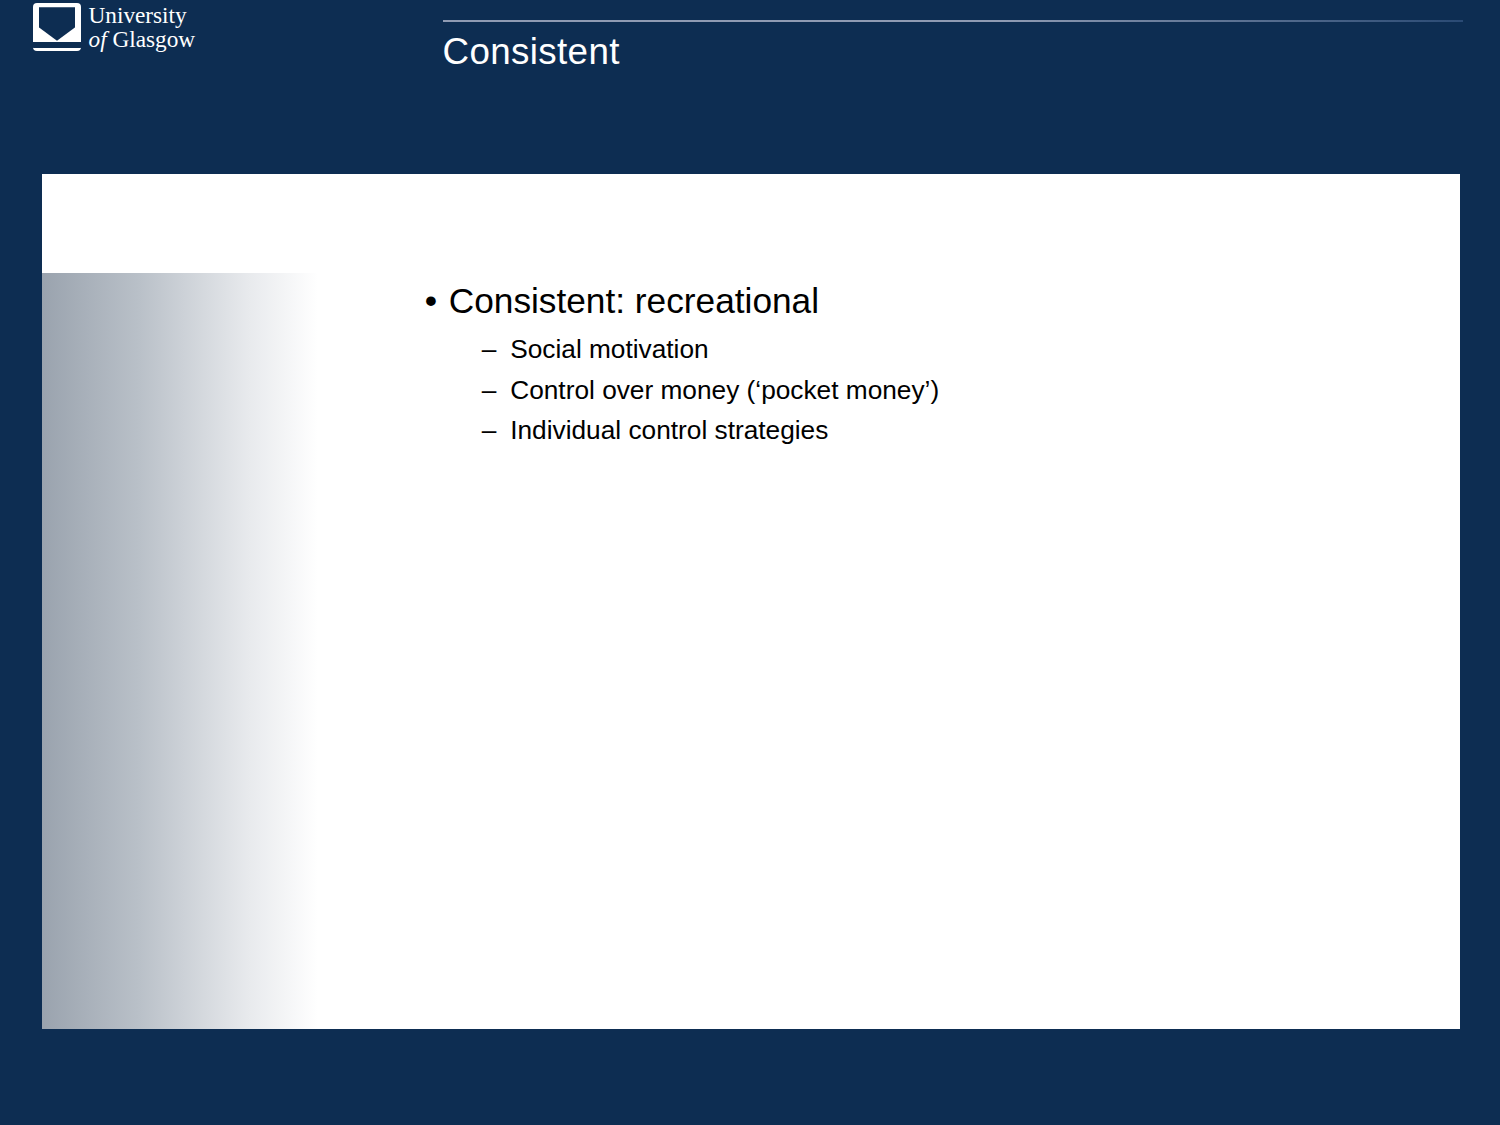University of Glasgow
Consistent
Consistent: recreational
Social motivation
Control over money (‘pocket money’)
Individual control strategies